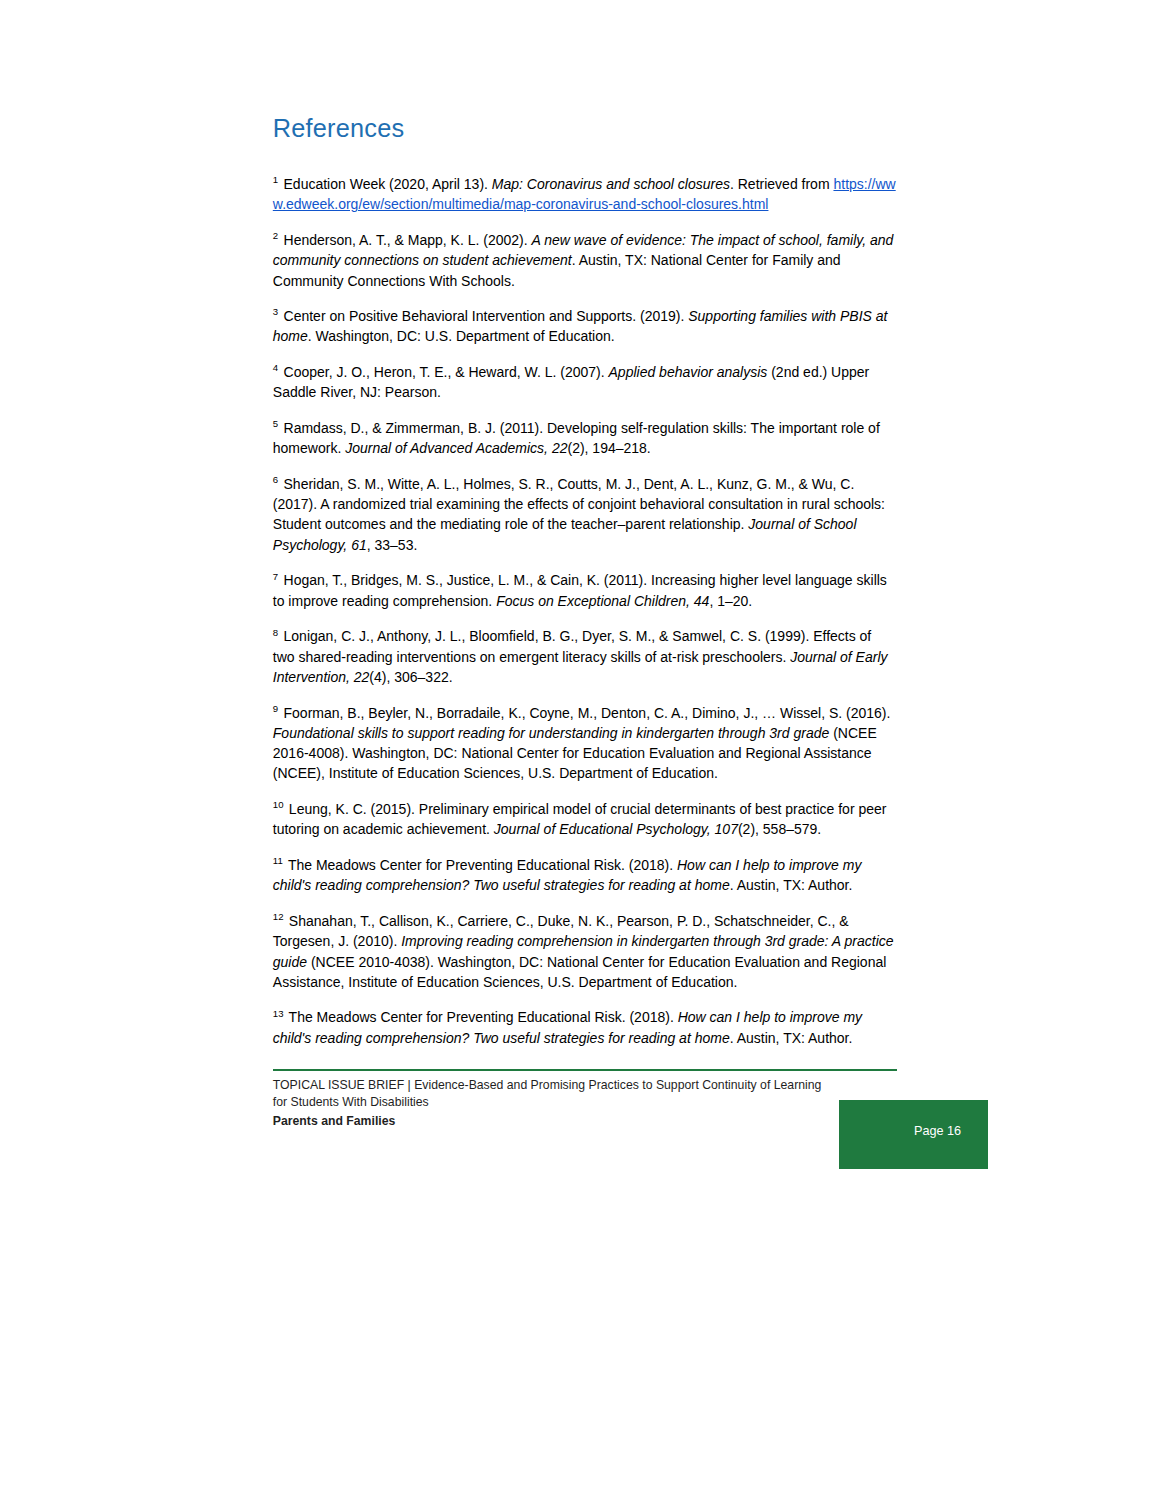References
1 Education Week (2020, April 13). Map: Coronavirus and school closures. Retrieved from https://www.edweek.org/ew/section/multimedia/map-coronavirus-and-school-closures.html
2 Henderson, A. T., & Mapp, K. L. (2002). A new wave of evidence: The impact of school, family, and community connections on student achievement. Austin, TX: National Center for Family and Community Connections With Schools.
3 Center on Positive Behavioral Intervention and Supports. (2019). Supporting families with PBIS at home. Washington, DC: U.S. Department of Education.
4 Cooper, J. O., Heron, T. E., & Heward, W. L. (2007). Applied behavior analysis (2nd ed.) Upper Saddle River, NJ: Pearson.
5 Ramdass, D., & Zimmerman, B. J. (2011). Developing self-regulation skills: The important role of homework. Journal of Advanced Academics, 22(2), 194–218.
6 Sheridan, S. M., Witte, A. L., Holmes, S. R., Coutts, M. J., Dent, A. L., Kunz, G. M., & Wu, C. (2017). A randomized trial examining the effects of conjoint behavioral consultation in rural schools: Student outcomes and the mediating role of the teacher–parent relationship. Journal of School Psychology, 61, 33–53.
7 Hogan, T., Bridges, M. S., Justice, L. M., & Cain, K. (2011). Increasing higher level language skills to improve reading comprehension. Focus on Exceptional Children, 44, 1–20.
8 Lonigan, C. J., Anthony, J. L., Bloomfield, B. G., Dyer, S. M., & Samwel, C. S. (1999). Effects of two shared-reading interventions on emergent literacy skills of at-risk preschoolers. Journal of Early Intervention, 22(4), 306–322.
9 Foorman, B., Beyler, N., Borradaile, K., Coyne, M., Denton, C. A., Dimino, J., … Wissel, S. (2016). Foundational skills to support reading for understanding in kindergarten through 3rd grade (NCEE 2016-4008). Washington, DC: National Center for Education Evaluation and Regional Assistance (NCEE), Institute of Education Sciences, U.S. Department of Education.
10 Leung, K. C. (2015). Preliminary empirical model of crucial determinants of best practice for peer tutoring on academic achievement. Journal of Educational Psychology, 107(2), 558–579.
11 The Meadows Center for Preventing Educational Risk. (2018). How can I help to improve my child's reading comprehension? Two useful strategies for reading at home. Austin, TX: Author.
12 Shanahan, T., Callison, K., Carriere, C., Duke, N. K., Pearson, P. D., Schatschneider, C., & Torgesen, J. (2010). Improving reading comprehension in kindergarten through 3rd grade: A practice guide (NCEE 2010-4038). Washington, DC: National Center for Education Evaluation and Regional Assistance, Institute of Education Sciences, U.S. Department of Education.
13 The Meadows Center for Preventing Educational Risk. (2018). How can I help to improve my child's reading comprehension? Two useful strategies for reading at home. Austin, TX: Author.
TOPICAL ISSUE BRIEF | Evidence-Based and Promising Practices to Support Continuity of Learning
for Students With Disabilities
Parents and Families
Page 16